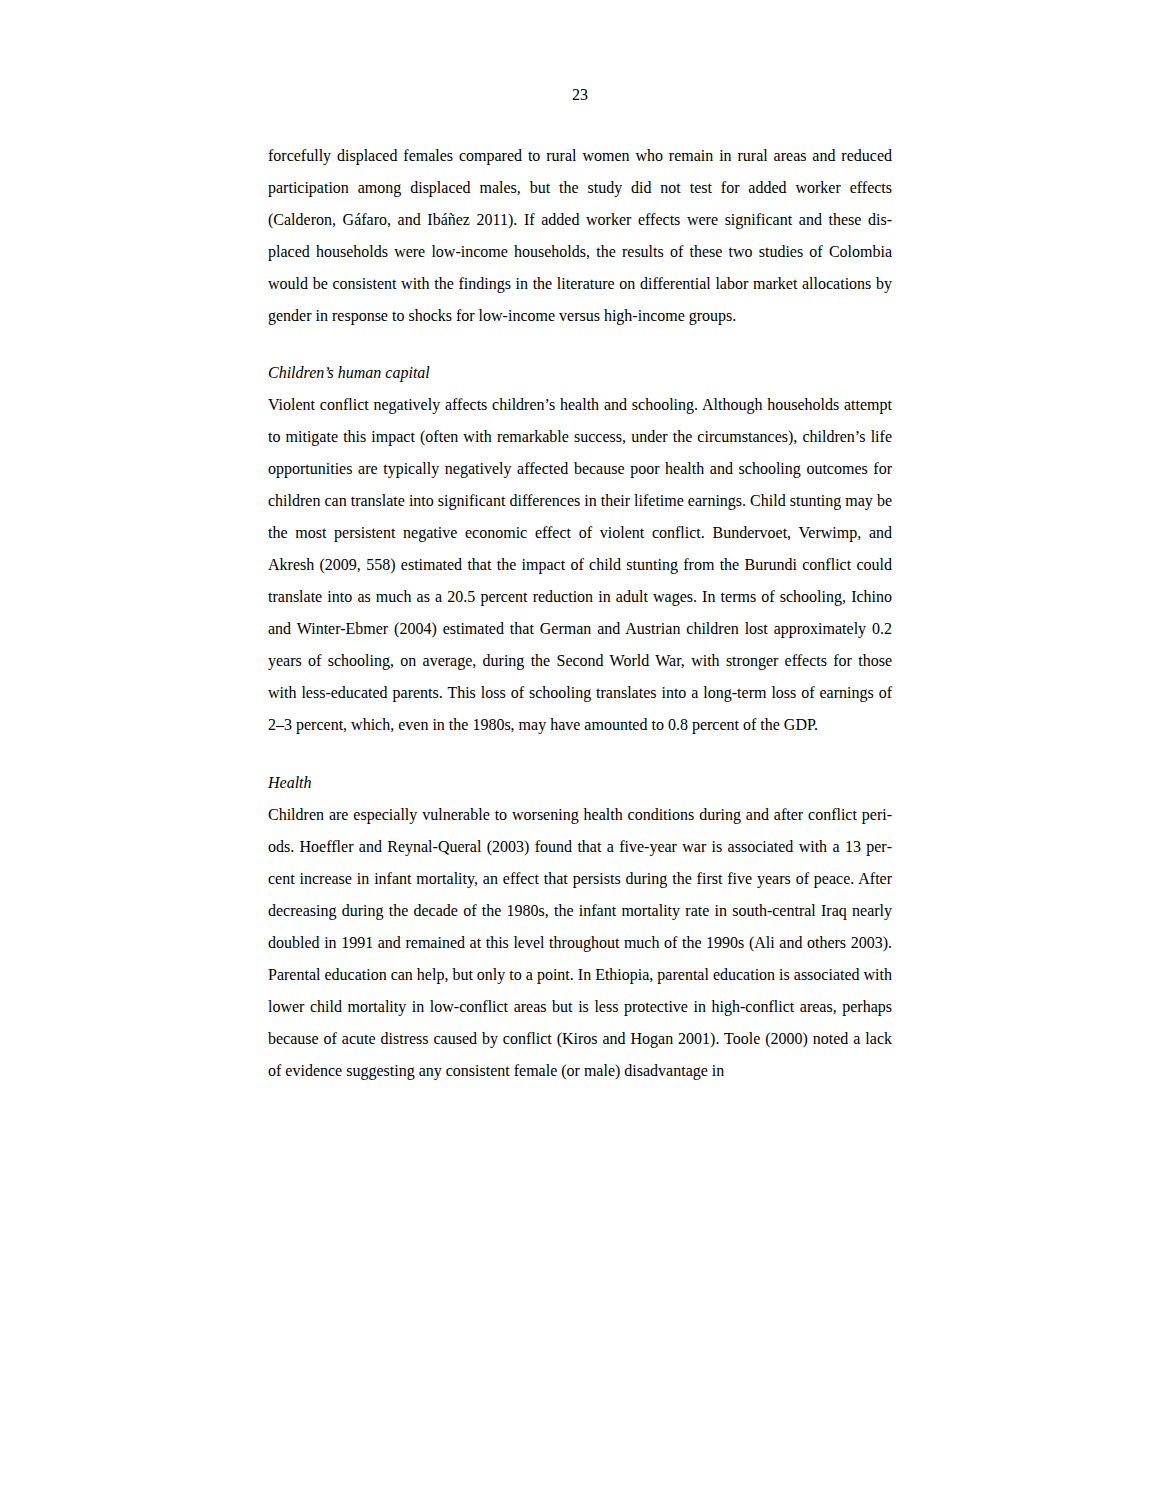23
forcefully displaced females compared to rural women who remain in rural areas and reduced participation among displaced males, but the study did not test for added worker effects (Calderon, Gáfaro, and Ibáñez 2011). If added worker effects were significant and these displaced households were low-income households, the results of these two studies of Colombia would be consistent with the findings in the literature on differential labor market allocations by gender in response to shocks for low-income versus high-income groups.
Children’s human capital
Violent conflict negatively affects children’s health and schooling. Although households attempt to mitigate this impact (often with remarkable success, under the circumstances), children’s life opportunities are typically negatively affected because poor health and schooling outcomes for children can translate into significant differences in their lifetime earnings. Child stunting may be the most persistent negative economic effect of violent conflict. Bundervoet, Verwimp, and Akresh (2009, 558) estimated that the impact of child stunting from the Burundi conflict could translate into as much as a 20.5 percent reduction in adult wages. In terms of schooling, Ichino and Winter-Ebmer (2004) estimated that German and Austrian children lost approximately 0.2 years of schooling, on average, during the Second World War, with stronger effects for those with less-educated parents. This loss of schooling translates into a long-term loss of earnings of 2–3 percent, which, even in the 1980s, may have amounted to 0.8 percent of the GDP.
Health
Children are especially vulnerable to worsening health conditions during and after conflict periods. Hoeffler and Reynal-Queral (2003) found that a five-year war is associated with a 13 percent increase in infant mortality, an effect that persists during the first five years of peace. After decreasing during the decade of the 1980s, the infant mortality rate in south-central Iraq nearly doubled in 1991 and remained at this level throughout much of the 1990s (Ali and others 2003). Parental education can help, but only to a point. In Ethiopia, parental education is associated with lower child mortality in low-conflict areas but is less protective in high-conflict areas, perhaps because of acute distress caused by conflict (Kiros and Hogan 2001). Toole (2000) noted a lack of evidence suggesting any consistent female (or male) disadvantage in